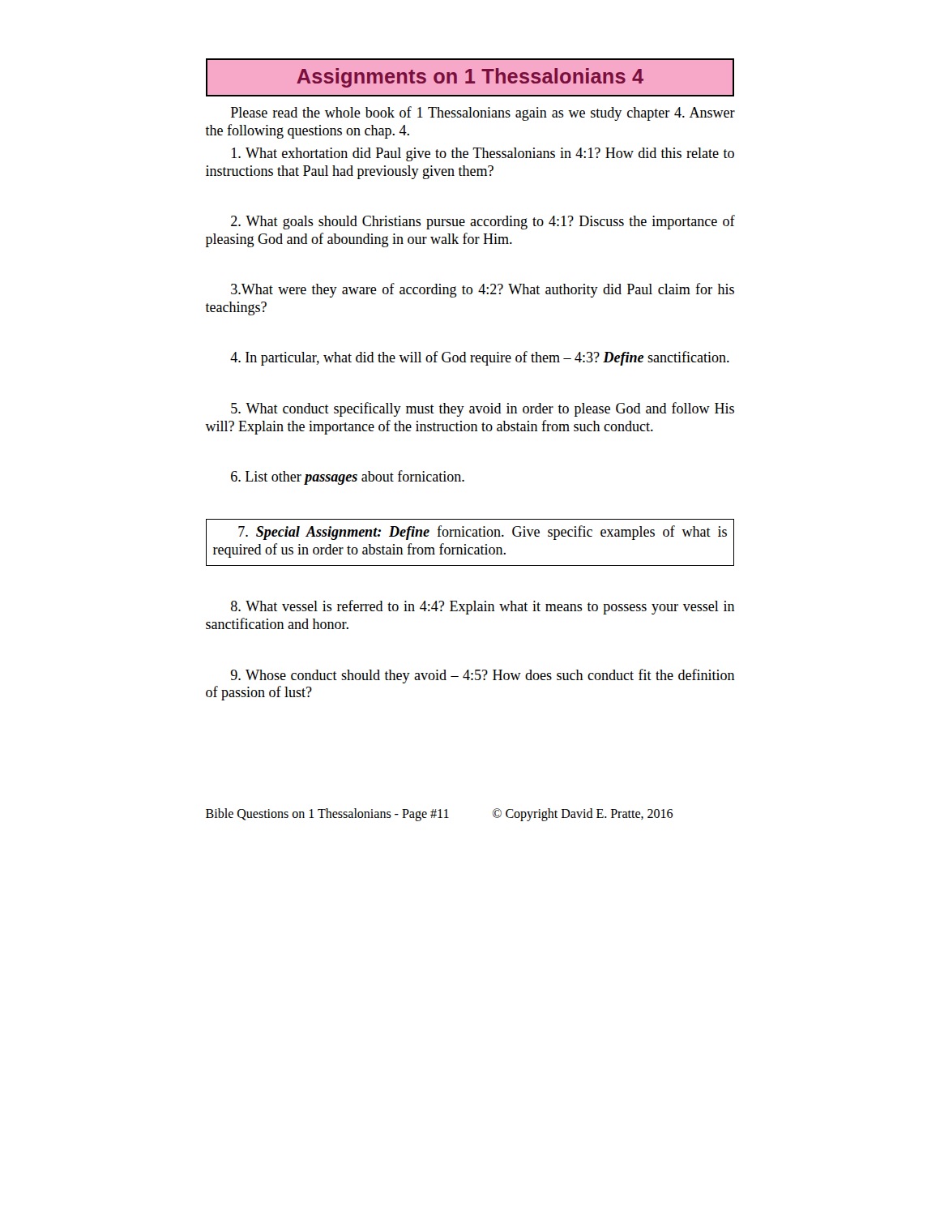Assignments on 1 Thessalonians 4
Please read the whole book of 1 Thessalonians again as we study chapter 4. Answer the following questions on chap. 4.
1. What exhortation did Paul give to the Thessalonians in 4:1? How did this relate to instructions that Paul had previously given them?
2. What goals should Christians pursue according to 4:1? Discuss the importance of pleasing God and of abounding in our walk for Him.
3.What were they aware of according to 4:2? What authority did Paul claim for his teachings?
4. In particular, what did the will of God require of them – 4:3? Define sanctification.
5. What conduct specifically must they avoid in order to please God and follow His will? Explain the importance of the instruction to abstain from such conduct.
6. List other passages about fornication.
7. Special Assignment: Define fornication. Give specific examples of what is required of us in order to abstain from fornication.
8. What vessel is referred to in 4:4? Explain what it means to possess your vessel in sanctification and honor.
9. Whose conduct should they avoid – 4:5? How does such conduct fit the definition of passion of lust?
Bible Questions on 1 Thessalonians - Page #11 © Copyright David E. Pratte, 2016